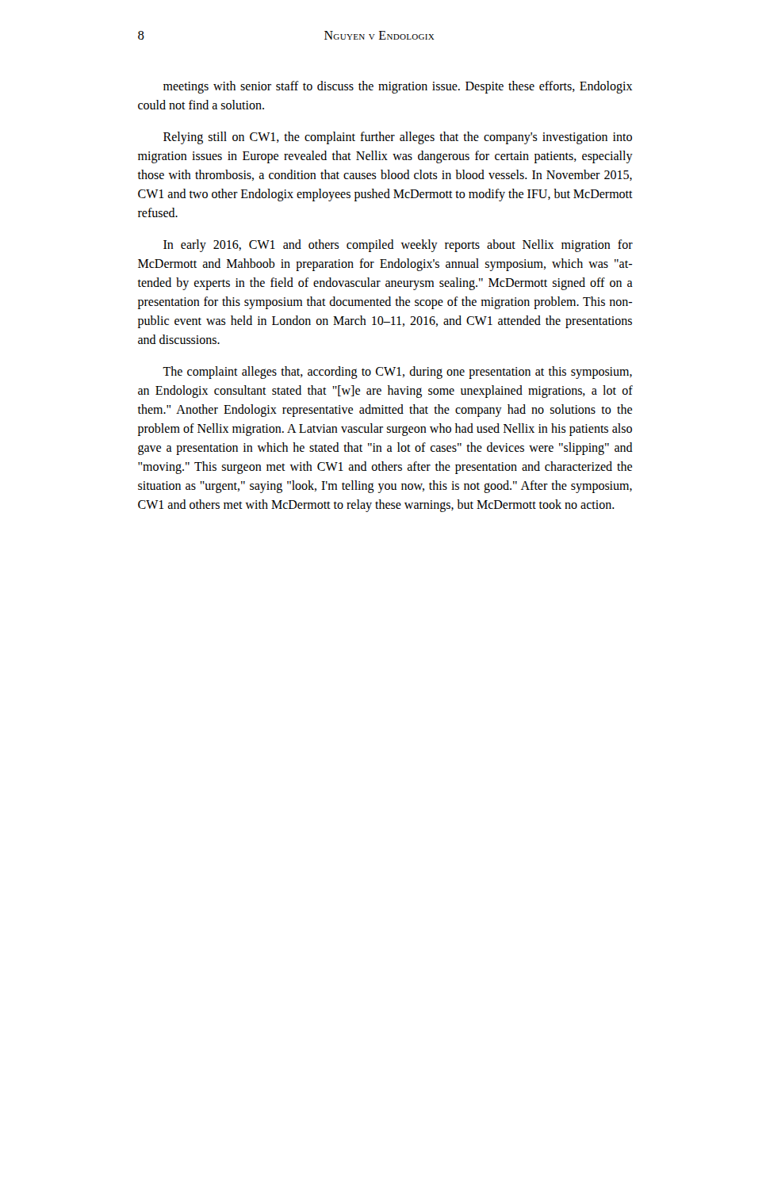8 Nguyen v Endologix
meetings with senior staff to discuss the migration issue. Despite these efforts, Endologix could not find a solution.
Relying still on CW1, the complaint further alleges that the company's investigation into migration issues in Europe revealed that Nellix was dangerous for certain patients, especially those with thrombosis, a condition that causes blood clots in blood vessels. In November 2015, CW1 and two other Endologix employees pushed McDermott to modify the IFU, but McDermott refused.
In early 2016, CW1 and others compiled weekly reports about Nellix migration for McDermott and Mahboob in preparation for Endologix's annual symposium, which was "attended by experts in the field of endovascular aneurysm sealing." McDermott signed off on a presentation for this symposium that documented the scope of the migration problem. This non-public event was held in London on March 10–11, 2016, and CW1 attended the presentations and discussions.
The complaint alleges that, according to CW1, during one presentation at this symposium, an Endologix consultant stated that "[w]e are having some unexplained migrations, a lot of them." Another Endologix representative admitted that the company had no solutions to the problem of Nellix migration. A Latvian vascular surgeon who had used Nellix in his patients also gave a presentation in which he stated that "in a lot of cases" the devices were "slipping" and "moving." This surgeon met with CW1 and others after the presentation and characterized the situation as "urgent," saying "look, I'm telling you now, this is not good." After the symposium, CW1 and others met with McDermott to relay these warnings, but McDermott took no action.